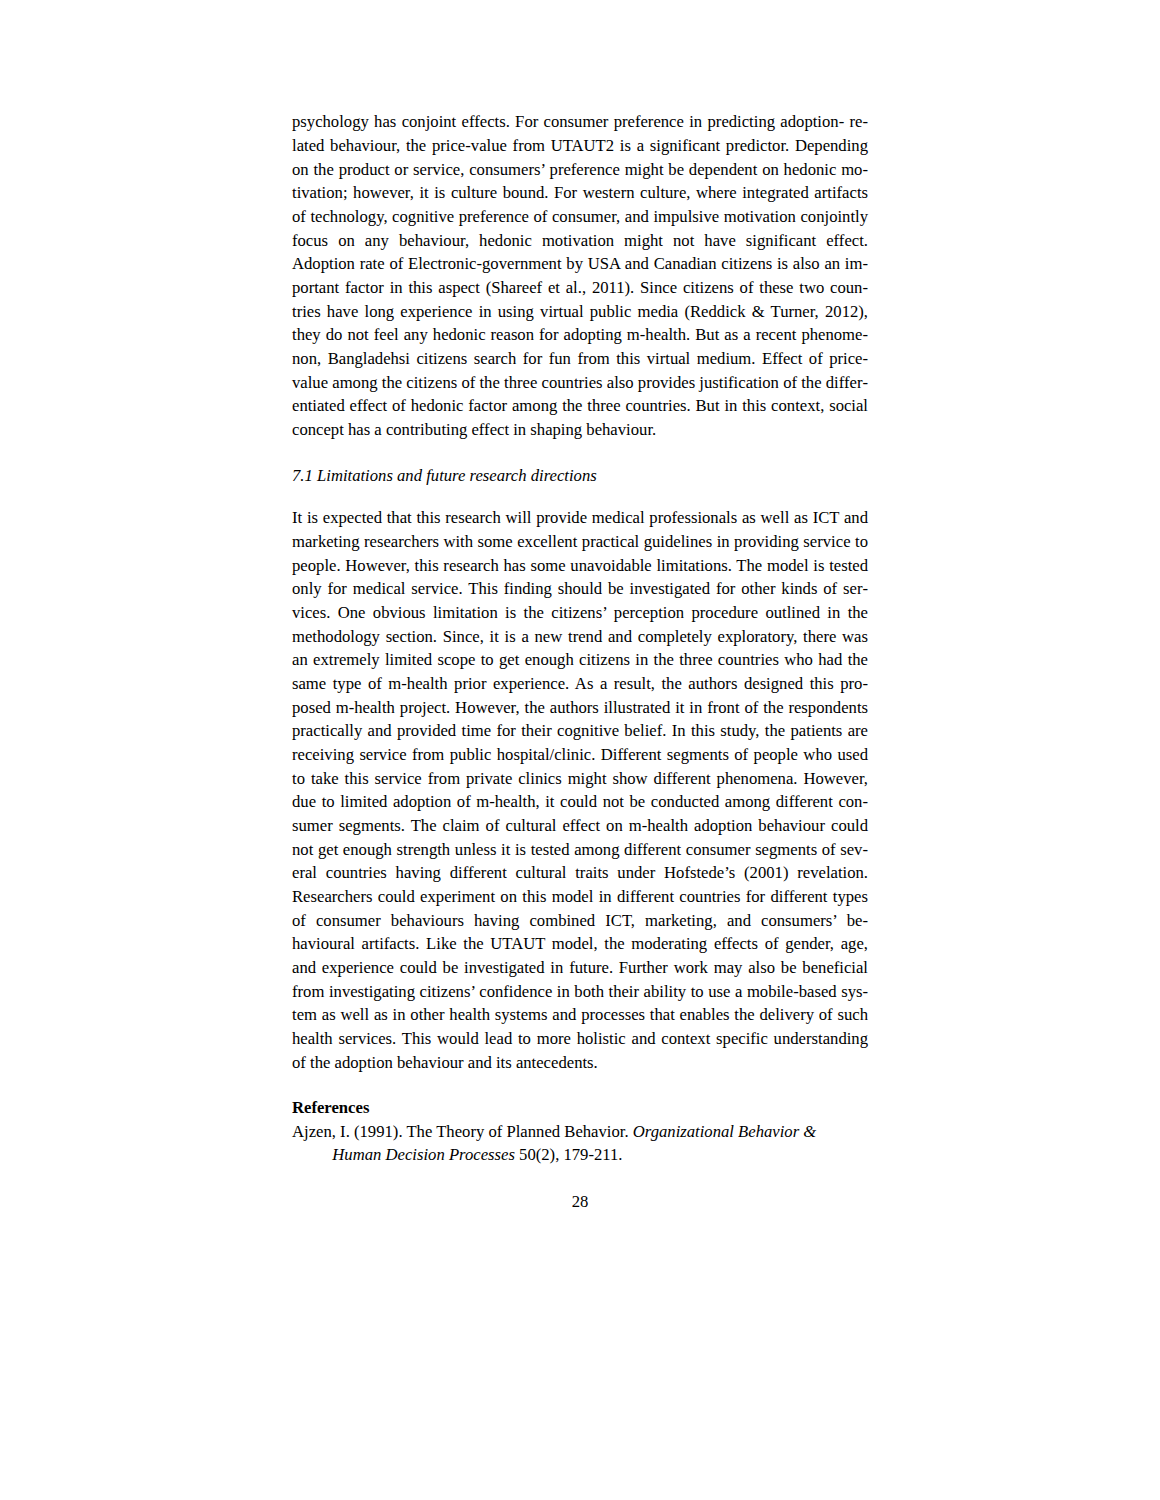psychology has conjoint effects. For consumer preference in predicting adoption- related behaviour, the price-value from UTAUT2 is a significant predictor. Depending on the product or service, consumers’ preference might be dependent on hedonic motivation; however, it is culture bound. For western culture, where integrated artifacts of technology, cognitive preference of consumer, and impulsive motivation conjointly focus on any behaviour, hedonic motivation might not have significant effect. Adoption rate of Electronic-government by USA and Canadian citizens is also an important factor in this aspect (Shareef et al., 2011). Since citizens of these two countries have long experience in using virtual public media (Reddick & Turner, 2012), they do not feel any hedonic reason for adopting m-health. But as a recent phenomenon, Bangladehsi citizens search for fun from this virtual medium. Effect of price-value among the citizens of the three countries also provides justification of the differentiated effect of hedonic factor among the three countries. But in this context, social concept has a contributing effect in shaping behaviour.
7.1 Limitations and future research directions
It is expected that this research will provide medical professionals as well as ICT and marketing researchers with some excellent practical guidelines in providing service to people. However, this research has some unavoidable limitations. The model is tested only for medical service. This finding should be investigated for other kinds of services. One obvious limitation is the citizens’ perception procedure outlined in the methodology section. Since, it is a new trend and completely exploratory, there was an extremely limited scope to get enough citizens in the three countries who had the same type of m-health prior experience. As a result, the authors designed this proposed m-health project. However, the authors illustrated it in front of the respondents practically and provided time for their cognitive belief. In this study, the patients are receiving service from public hospital/clinic. Different segments of people who used to take this service from private clinics might show different phenomena. However, due to limited adoption of m-health, it could not be conducted among different consumer segments. The claim of cultural effect on m-health adoption behaviour could not get enough strength unless it is tested among different consumer segments of several countries having different cultural traits under Hofstede’s (2001) revelation. Researchers could experiment on this model in different countries for different types of consumer behaviours having combined ICT, marketing, and consumers’ behavioural artifacts. Like the UTAUT model, the moderating effects of gender, age, and experience could be investigated in future. Further work may also be beneficial from investigating citizens’ confidence in both their ability to use a mobile-based system as well as in other health systems and processes that enables the delivery of such health services. This would lead to more holistic and context specific understanding of the adoption behaviour and its antecedents.
References
Ajzen, I. (1991). The Theory of Planned Behavior. Organizational Behavior & Human Decision Processes 50(2), 179-211.
28